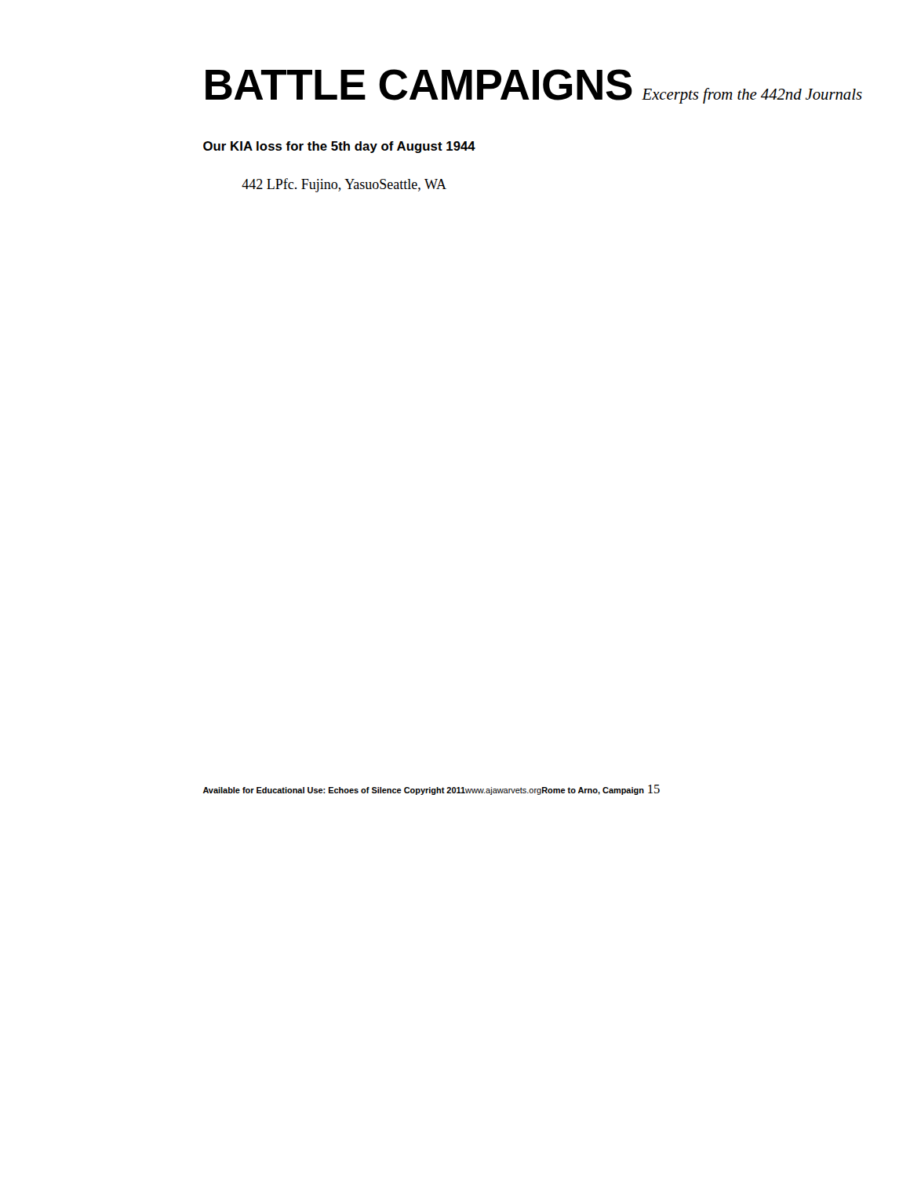BATTLE CAMPAIGNS Excerpts from the 442nd Journals
Our KIA loss for the 5th day of August 1944
| 442 L | Pfc. Fujino, Yasuo | Seattle, WA |
Available for Educational Use: Echoes of Silence Copyright 2011 www.ajawarvets.org Rome to Arno, Campaign 15